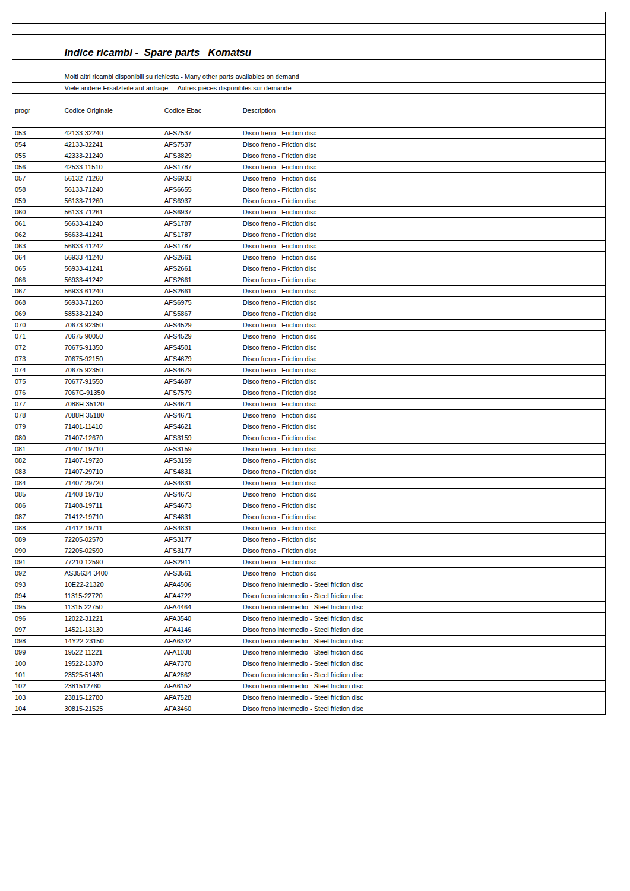| | Indice ricambi - Spare parts Komatsu | |
| | Molti altri ricambi disponibili su richiesta - Many other parts availables on demand |
| | Viele andere Ersatzteile auf anfrage - Autres pièces disponibles sur demande |
| progr | Codice Originale | Codice Ebac | Description | |
| 053 | 42133-32240 | AFS7537 | Disco freno - Friction disc | |
| 054 | 42133-32241 | AFS7537 | Disco freno - Friction disc | |
| 055 | 42333-21240 | AFS3829 | Disco freno - Friction disc | |
| 056 | 42533-11510 | AFS1787 | Disco freno - Friction disc | |
| 057 | 56132-71260 | AFS6933 | Disco freno - Friction disc | |
| 058 | 56133-71240 | AFS6655 | Disco freno - Friction disc | |
| 059 | 56133-71260 | AFS6937 | Disco freno - Friction disc | |
| 060 | 56133-71261 | AFS6937 | Disco freno - Friction disc | |
| 061 | 56633-41240 | AFS1787 | Disco freno - Friction disc | |
| 062 | 56633-41241 | AFS1787 | Disco freno - Friction disc | |
| 063 | 56633-41242 | AFS1787 | Disco freno - Friction disc | |
| 064 | 56933-41240 | AFS2661 | Disco freno - Friction disc | |
| 065 | 56933-41241 | AFS2661 | Disco freno - Friction disc | |
| 066 | 56933-41242 | AFS2661 | Disco freno - Friction disc | |
| 067 | 56933-61240 | AFS2661 | Disco freno - Friction disc | |
| 068 | 56933-71260 | AFS6975 | Disco freno - Friction disc | |
| 069 | 58533-21240 | AFS5867 | Disco freno - Friction disc | |
| 070 | 70673-92350 | AFS4529 | Disco freno - Friction disc | |
| 071 | 70675-90050 | AFS4529 | Disco freno - Friction disc | |
| 072 | 70675-91350 | AFS4501 | Disco freno - Friction disc | |
| 073 | 70675-92150 | AFS4679 | Disco freno - Friction disc | |
| 074 | 70675-92350 | AFS4679 | Disco freno - Friction disc | |
| 075 | 70677-91550 | AFS4687 | Disco freno - Friction disc | |
| 076 | 7067G-91350 | AFS7579 | Disco freno - Friction disc | |
| 077 | 7088H-35120 | AFS4671 | Disco freno - Friction disc | |
| 078 | 7088H-35180 | AFS4671 | Disco freno - Friction disc | |
| 079 | 71401-11410 | AFS4621 | Disco freno - Friction disc | |
| 080 | 71407-12670 | AFS3159 | Disco freno - Friction disc | |
| 081 | 71407-19710 | AFS3159 | Disco freno - Friction disc | |
| 082 | 71407-19720 | AFS3159 | Disco freno - Friction disc | |
| 083 | 71407-29710 | AFS4831 | Disco freno - Friction disc | |
| 084 | 71407-29720 | AFS4831 | Disco freno - Friction disc | |
| 085 | 71408-19710 | AFS4673 | Disco freno - Friction disc | |
| 086 | 71408-19711 | AFS4673 | Disco freno - Friction disc | |
| 087 | 71412-19710 | AFS4831 | Disco freno - Friction disc | |
| 088 | 71412-19711 | AFS4831 | Disco freno - Friction disc | |
| 089 | 72205-02570 | AFS3177 | Disco freno - Friction disc | |
| 090 | 72205-02590 | AFS3177 | Disco freno - Friction disc | |
| 091 | 77210-12590 | AFS2911 | Disco freno - Friction disc | |
| 092 | AS35634-3400 | AFS3561 | Disco freno - Friction disc | |
| 093 | 10E22-21320 | AFA4506 | Disco freno intermedio - Steel friction disc | |
| 094 | 11315-22720 | AFA4722 | Disco freno intermedio - Steel friction disc | |
| 095 | 11315-22750 | AFA4464 | Disco freno intermedio - Steel friction disc | |
| 096 | 12022-31221 | AFA3540 | Disco freno intermedio - Steel friction disc | |
| 097 | 14521-13130 | AFA4146 | Disco freno intermedio - Steel friction disc | |
| 098 | 14Y22-23150 | AFA6342 | Disco freno intermedio - Steel friction disc | |
| 099 | 19522-11221 | AFA1038 | Disco freno intermedio - Steel friction disc | |
| 100 | 19522-13370 | AFA7370 | Disco freno intermedio - Steel friction disc | |
| 101 | 23525-51430 | AFA2862 | Disco freno intermedio - Steel friction disc | |
| 102 | 2381512760 | AFA6152 | Disco freno intermedio - Steel friction disc | |
| 103 | 23815-12780 | AFA7528 | Disco freno intermedio - Steel friction disc | |
| 104 | 30815-21525 | AFA3460 | Disco freno intermedio - Steel friction disc | |